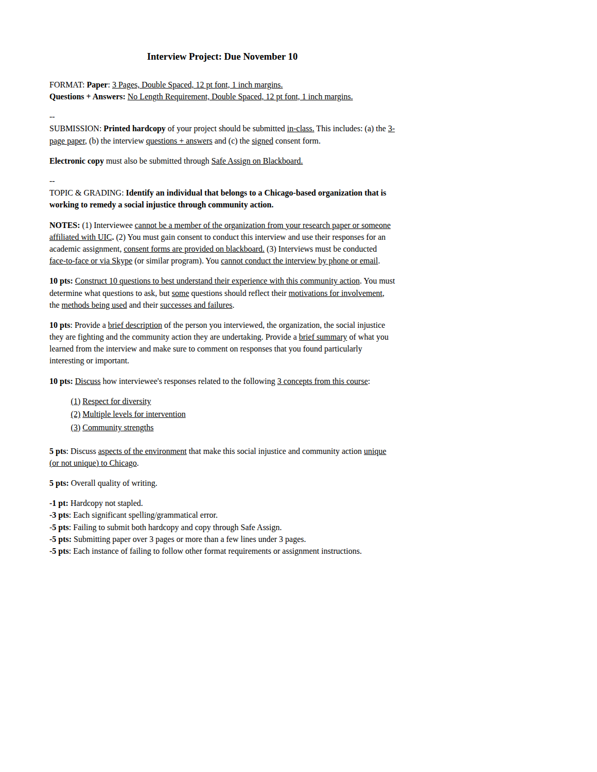Interview Project: Due November 10
FORMAT: Paper: 3 Pages, Double Spaced, 12 pt font, 1 inch margins.
Questions + Answers: No Length Requirement, Double Spaced, 12 pt font, 1 inch margins.
--
SUBMISSION: Printed hardcopy of your project should be submitted in-class. This includes: (a) the 3-page paper, (b) the interview questions + answers and (c) the signed consent form.
Electronic copy must also be submitted through Safe Assign on Blackboard.
--
TOPIC & GRADING: Identify an individual that belongs to a Chicago-based organization that is working to remedy a social injustice through community action.
NOTES: (1) Interviewee cannot be a member of the organization from your research paper or someone affiliated with UIC. (2) You must gain consent to conduct this interview and use their responses for an academic assignment, consent forms are provided on blackboard. (3) Interviews must be conducted face-to-face or via Skype (or similar program). You cannot conduct the interview by phone or email.
10 pts: Construct 10 questions to best understand their experience with this community action. You must determine what questions to ask, but some questions should reflect their motivations for involvement, the methods being used and their successes and failures.
10 pts: Provide a brief description of the person you interviewed, the organization, the social injustice they are fighting and the community action they are undertaking. Provide a brief summary of what you learned from the interview and make sure to comment on responses that you found particularly interesting or important.
10 pts: Discuss how interviewee's responses related to the following 3 concepts from this course:
(1) Respect for diversity
(2) Multiple levels for intervention
(3) Community strengths
5 pts: Discuss aspects of the environment that make this social injustice and community action unique (or not unique) to Chicago.
5 pts: Overall quality of writing.
-1 pt: Hardcopy not stapled.
-3 pts: Each significant spelling/grammatical error.
-5 pts: Failing to submit both hardcopy and copy through Safe Assign.
-5 pts: Submitting paper over 3 pages or more than a few lines under 3 pages.
-5 pts: Each instance of failing to follow other format requirements or assignment instructions.